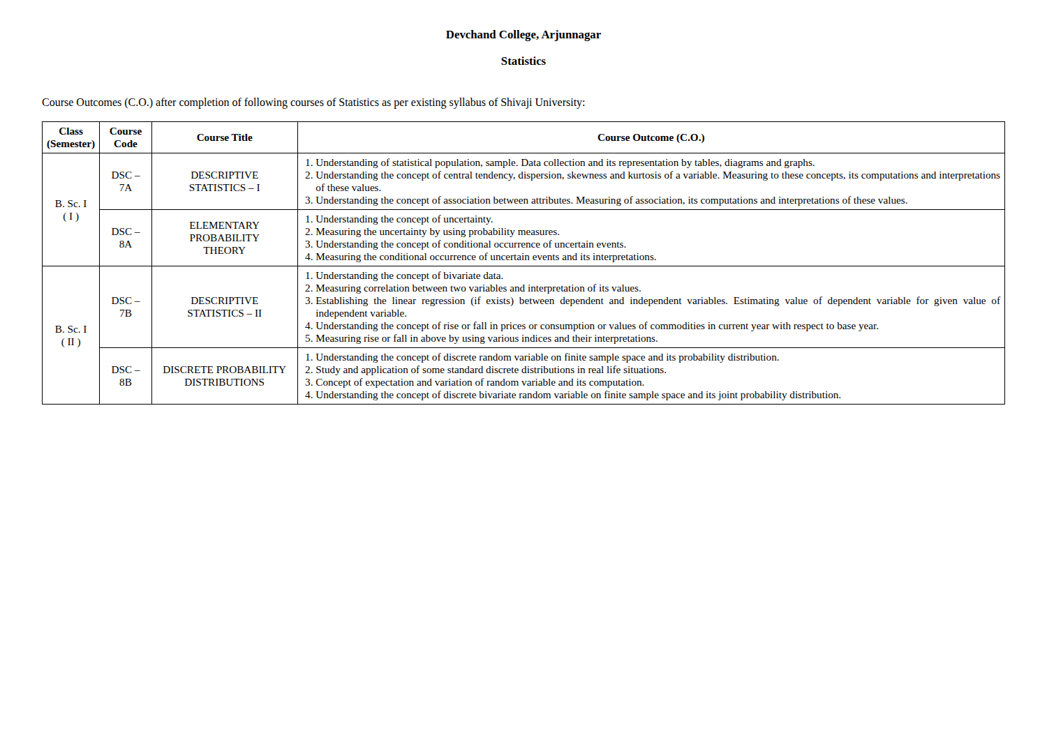Devchand College, Arjunnagar
Statistics
Course Outcomes (C.O.) after completion of following courses of Statistics as per existing syllabus of Shivaji University:
| Class (Semester) | Course Code | Course Title | Course Outcome (C.O.) |
| --- | --- | --- | --- |
| B. Sc. I ( I ) | DSC – 7A | DESCRIPTIVE STATISTICS – I | Understanding of statistical population, sample. Data collection and its representation by tables, diagrams and graphs. Understanding the concept of central tendency, dispersion, skewness and kurtosis of a variable. Measuring to these concepts, its computations and interpretations of these values. Understanding the concept of association between attributes. Measuring of association, its computations and interpretations of these values. |
| DSC – 8A | ELEMENTARY PROBABILITY THEORY | Understanding the concept of uncertainty. Measuring the uncertainty by using probability measures. Understanding the concept of conditional occurrence of uncertain events. Measuring the conditional occurrence of uncertain events and its interpretations. |
| B. Sc. I ( II ) | DSC – 7B | DESCRIPTIVE STATISTICS – II | Understanding the concept of bivariate data. Measuring correlation between two variables and interpretation of its values. Establishing the linear regression (if exists) between dependent and independent variables. Estimating value of dependent variable for given value of independent variable. Understanding the concept of rise or fall in prices or consumption or values of commodities in current year with respect to base year. Measuring rise or fall in above by using various indices and their interpretations. |
| DSC – 8B | DISCRETE PROBABILITY DISTRIBUTIONS | Understanding the concept of discrete random variable on finite sample space and its probability distribution. Study and application of some standard discrete distributions in real life situations. Concept of expectation and variation of random variable and its computation. Understanding the concept of discrete bivariate random variable on finite sample space and its joint probability distribution. |